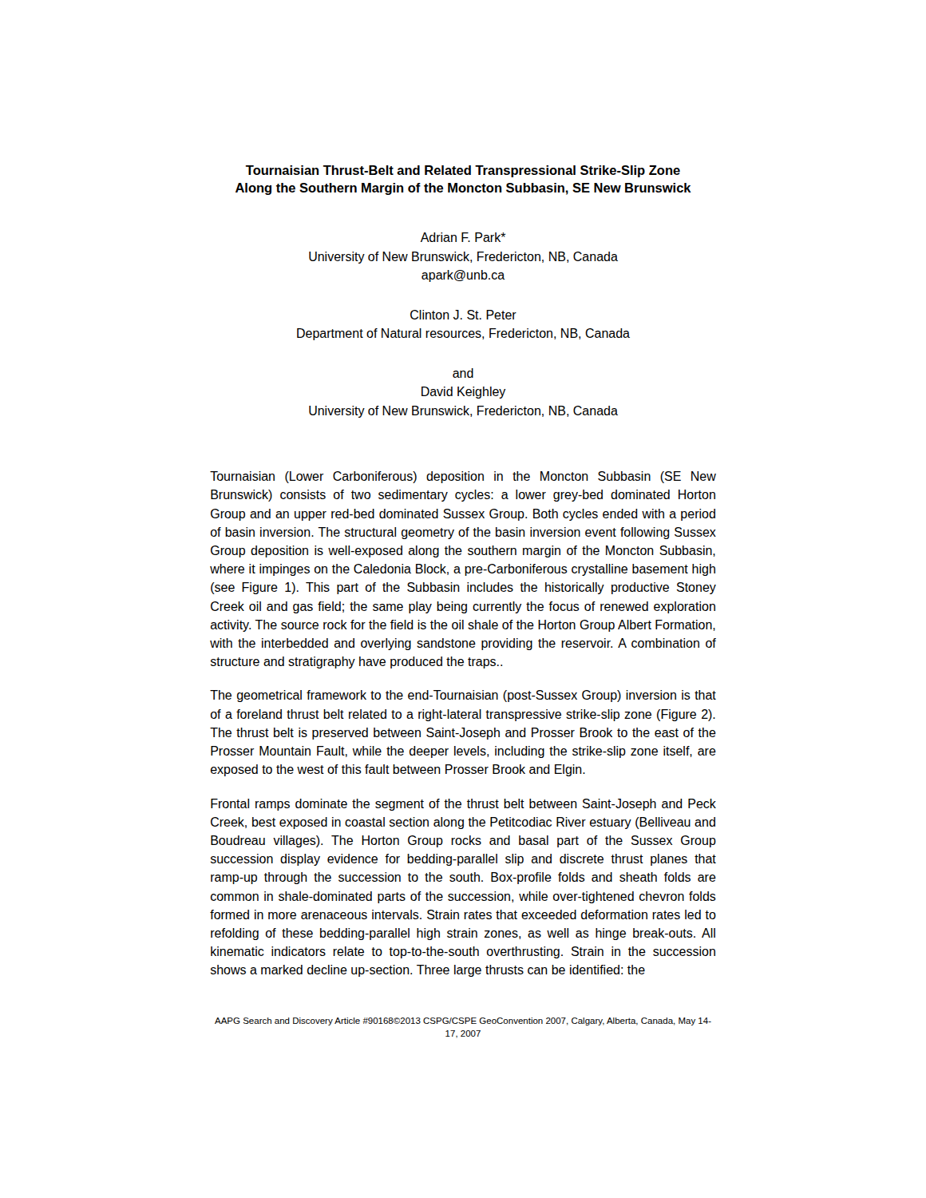Tournaisian Thrust-Belt and Related Transpressional Strike-Slip Zone
Along the Southern Margin of the Moncton Subbasin, SE New Brunswick
Adrian F. Park*
University of New Brunswick, Fredericton, NB, Canada
apark@unb.ca
Clinton J. St. Peter
Department of Natural resources, Fredericton, NB, Canada
and
David Keighley
University of New Brunswick, Fredericton, NB, Canada
Tournaisian (Lower Carboniferous) deposition in the Moncton Subbasin (SE New Brunswick) consists of two sedimentary cycles: a lower grey-bed dominated Horton Group and an upper red-bed dominated Sussex Group. Both cycles ended with a period of basin inversion. The structural geometry of the basin inversion event following Sussex Group deposition is well-exposed along the southern margin of the Moncton Subbasin, where it impinges on the Caledonia Block, a pre-Carboniferous crystalline basement high (see Figure 1). This part of the Subbasin includes the historically productive Stoney Creek oil and gas field; the same play being currently the focus of renewed exploration activity. The source rock for the field is the oil shale of the Horton Group Albert Formation, with the interbedded and overlying sandstone providing the reservoir. A combination of structure and stratigraphy have produced the traps..
The geometrical framework to the end-Tournaisian (post-Sussex Group) inversion is that of a foreland thrust belt related to a right-lateral transpressive strike-slip zone (Figure 2). The thrust belt is preserved between Saint-Joseph and Prosser Brook to the east of the Prosser Mountain Fault, while the deeper levels, including the strike-slip zone itself, are exposed to the west of this fault between Prosser Brook and Elgin.
Frontal ramps dominate the segment of the thrust belt between Saint-Joseph and Peck Creek, best exposed in coastal section along the Petitcodiac River estuary (Belliveau and Boudreau villages). The Horton Group rocks and basal part of the Sussex Group succession display evidence for bedding-parallel slip and discrete thrust planes that ramp-up through the succession to the south. Box-profile folds and sheath folds are common in shale-dominated parts of the succession, while over-tightened chevron folds formed in more arenaceous intervals. Strain rates that exceeded deformation rates led to refolding of these bedding-parallel high strain zones, as well as hinge break-outs. All kinematic indicators relate to top-to-the-south overthrusting. Strain in the succession shows a marked decline up-section. Three large thrusts can be identified: the
AAPG Search and Discovery Article #90168©2013 CSPG/CSPE GeoConvention 2007, Calgary, Alberta, Canada, May 14-17, 2007